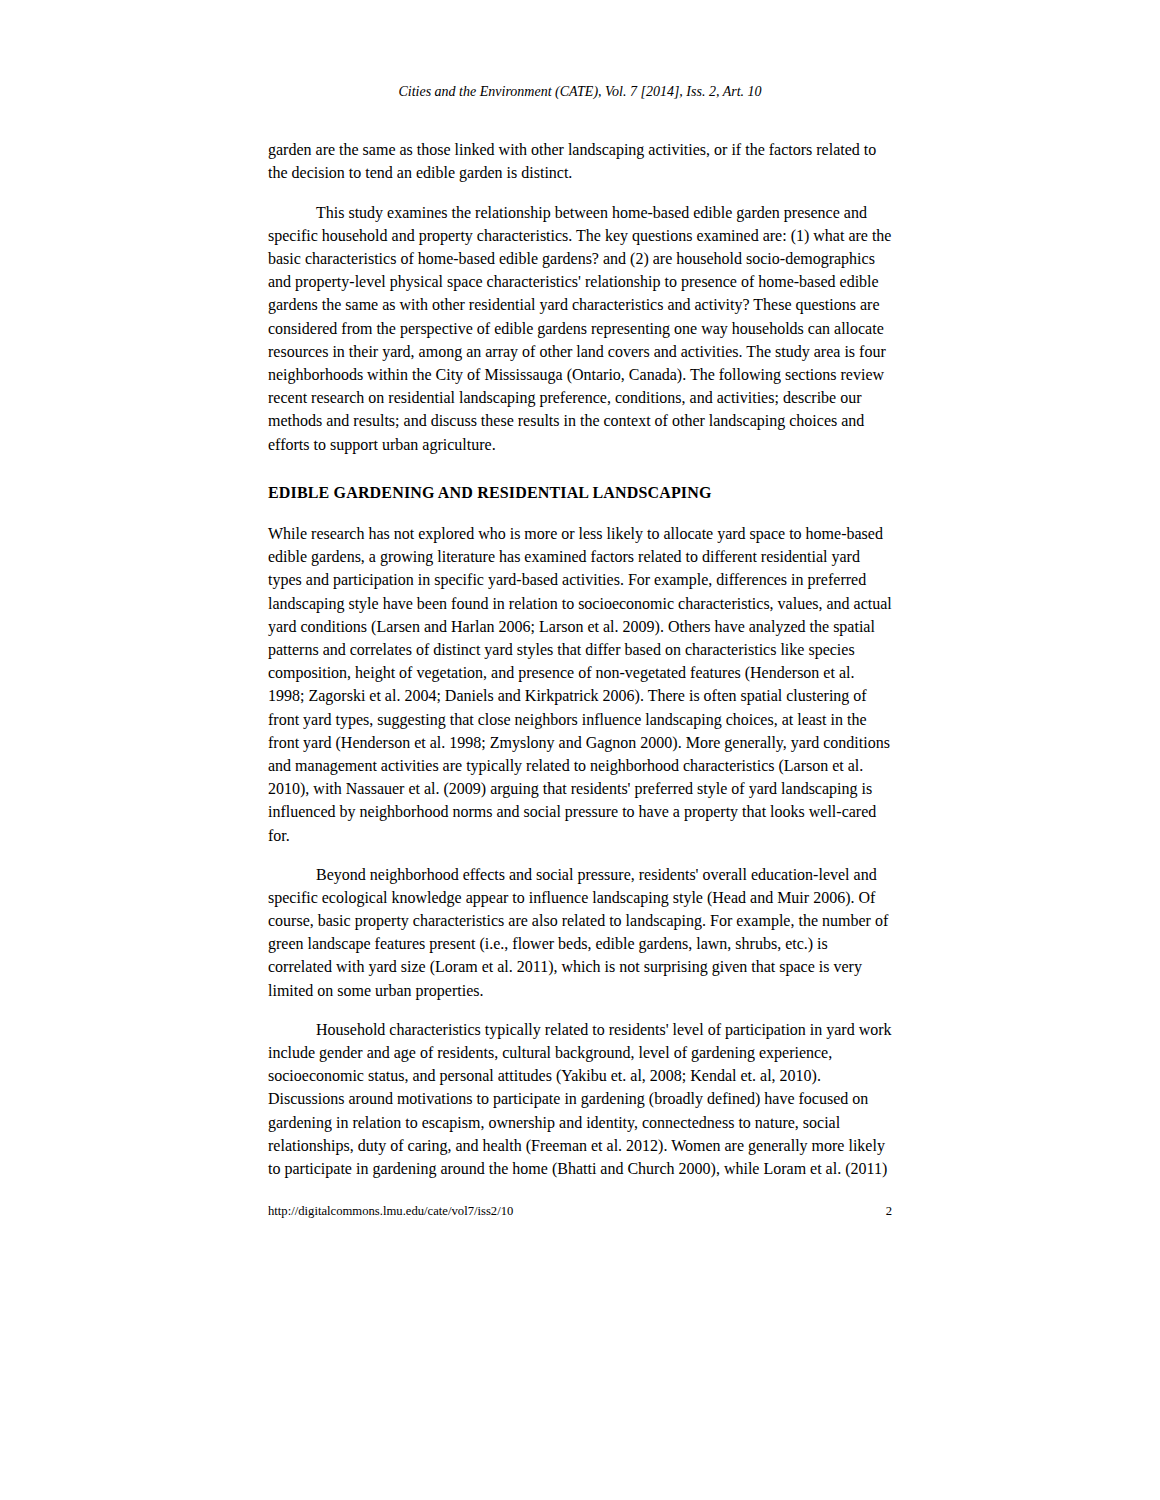Cities and the Environment (CATE), Vol. 7 [2014], Iss. 2, Art. 10
garden are the same as those linked with other landscaping activities, or if the factors related to the decision to tend an edible garden is distinct.
This study examines the relationship between home-based edible garden presence and specific household and property characteristics. The key questions examined are: (1) what are the basic characteristics of home-based edible gardens? and (2) are household socio-demographics and property-level physical space characteristics' relationship to presence of home-based edible gardens the same as with other residential yard characteristics and activity? These questions are considered from the perspective of edible gardens representing one way households can allocate resources in their yard, among an array of other land covers and activities. The study area is four neighborhoods within the City of Mississauga (Ontario, Canada). The following sections review recent research on residential landscaping preference, conditions, and activities; describe our methods and results; and discuss these results in the context of other landscaping choices and efforts to support urban agriculture.
Edible Gardening and Residential Landscaping
While research has not explored who is more or less likely to allocate yard space to home-based edible gardens, a growing literature has examined factors related to different residential yard types and participation in specific yard-based activities. For example, differences in preferred landscaping style have been found in relation to socioeconomic characteristics, values, and actual yard conditions (Larsen and Harlan 2006; Larson et al. 2009). Others have analyzed the spatial patterns and correlates of distinct yard styles that differ based on characteristics like species composition, height of vegetation, and presence of non-vegetated features (Henderson et al. 1998; Zagorski et al. 2004; Daniels and Kirkpatrick 2006). There is often spatial clustering of front yard types, suggesting that close neighbors influence landscaping choices, at least in the front yard (Henderson et al. 1998; Zmyslony and Gagnon 2000). More generally, yard conditions and management activities are typically related to neighborhood characteristics (Larson et al. 2010), with Nassauer et al. (2009) arguing that residents' preferred style of yard landscaping is influenced by neighborhood norms and social pressure to have a property that looks well-cared for.
Beyond neighborhood effects and social pressure, residents' overall education-level and specific ecological knowledge appear to influence landscaping style (Head and Muir 2006). Of course, basic property characteristics are also related to landscaping. For example, the number of green landscape features present (i.e., flower beds, edible gardens, lawn, shrubs, etc.) is correlated with yard size (Loram et al. 2011), which is not surprising given that space is very limited on some urban properties.
Household characteristics typically related to residents' level of participation in yard work include gender and age of residents, cultural background, level of gardening experience, socioeconomic status, and personal attitudes (Yakibu et. al, 2008; Kendal et. al, 2010). Discussions around motivations to participate in gardening (broadly defined) have focused on gardening in relation to escapism, ownership and identity, connectedness to nature, social relationships, duty of caring, and health (Freeman et al. 2012). Women are generally more likely to participate in gardening around the home (Bhatti and Church 2000), while Loram et al. (2011)
http://digitalcommons.lmu.edu/cate/vol7/iss2/10 2